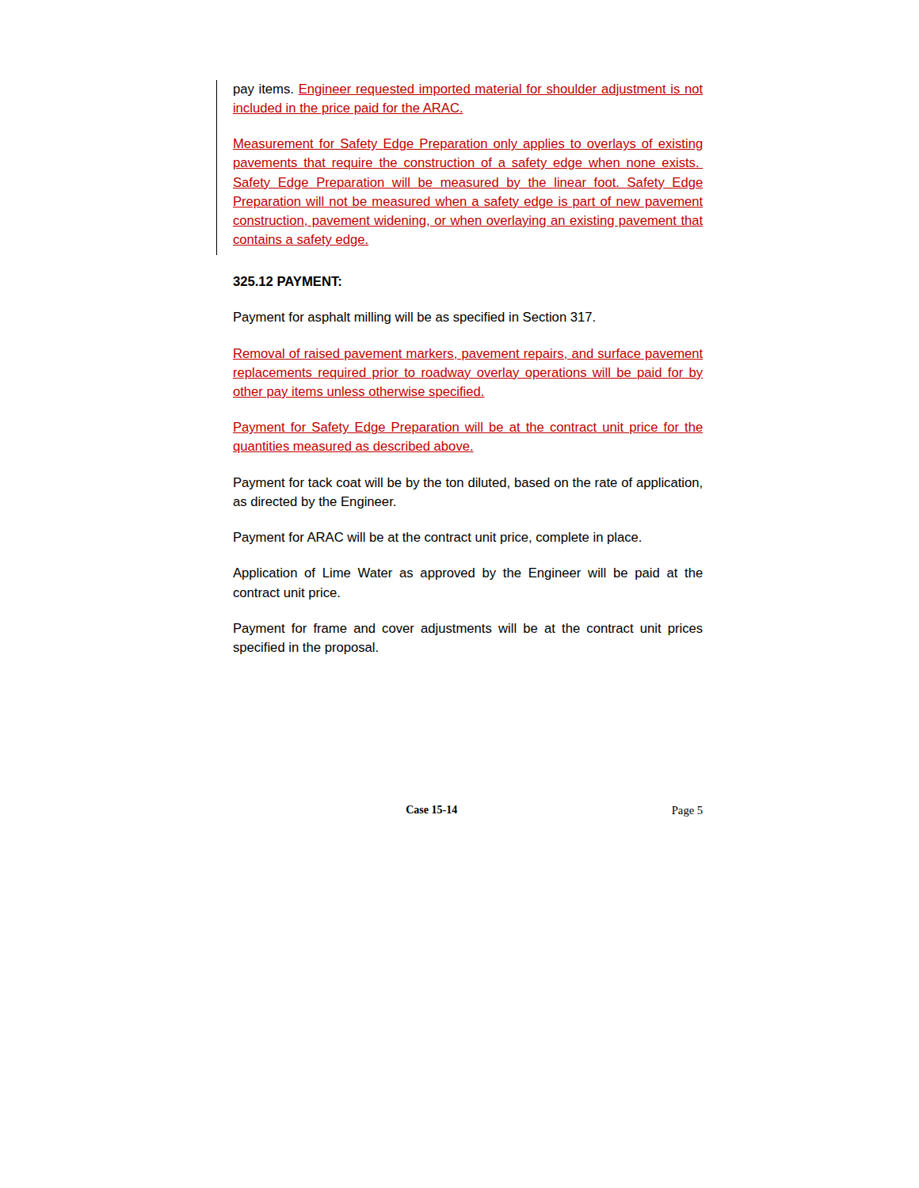pay items. Engineer requested imported material for shoulder adjustment is not included in the price paid for the ARAC.
Measurement for Safety Edge Preparation only applies to overlays of existing pavements that require the construction of a safety edge when none exists. Safety Edge Preparation will be measured by the linear foot. Safety Edge Preparation will not be measured when a safety edge is part of new pavement construction, pavement widening, or when overlaying an existing pavement that contains a safety edge.
325.12 PAYMENT:
Payment for asphalt milling will be as specified in Section 317.
Removal of raised pavement markers, pavement repairs, and surface pavement replacements required prior to roadway overlay operations will be paid for by other pay items unless otherwise specified.
Payment for Safety Edge Preparation will be at the contract unit price for the quantities measured as described above.
Payment for tack coat will be by the ton diluted, based on the rate of application, as directed by the Engineer.
Payment for ARAC will be at the contract unit price, complete in place.
Application of Lime Water as approved by the Engineer will be paid at the contract unit price.
Payment for frame and cover adjustments will be at the contract unit prices specified in the proposal.
Case 15-14 Page 5